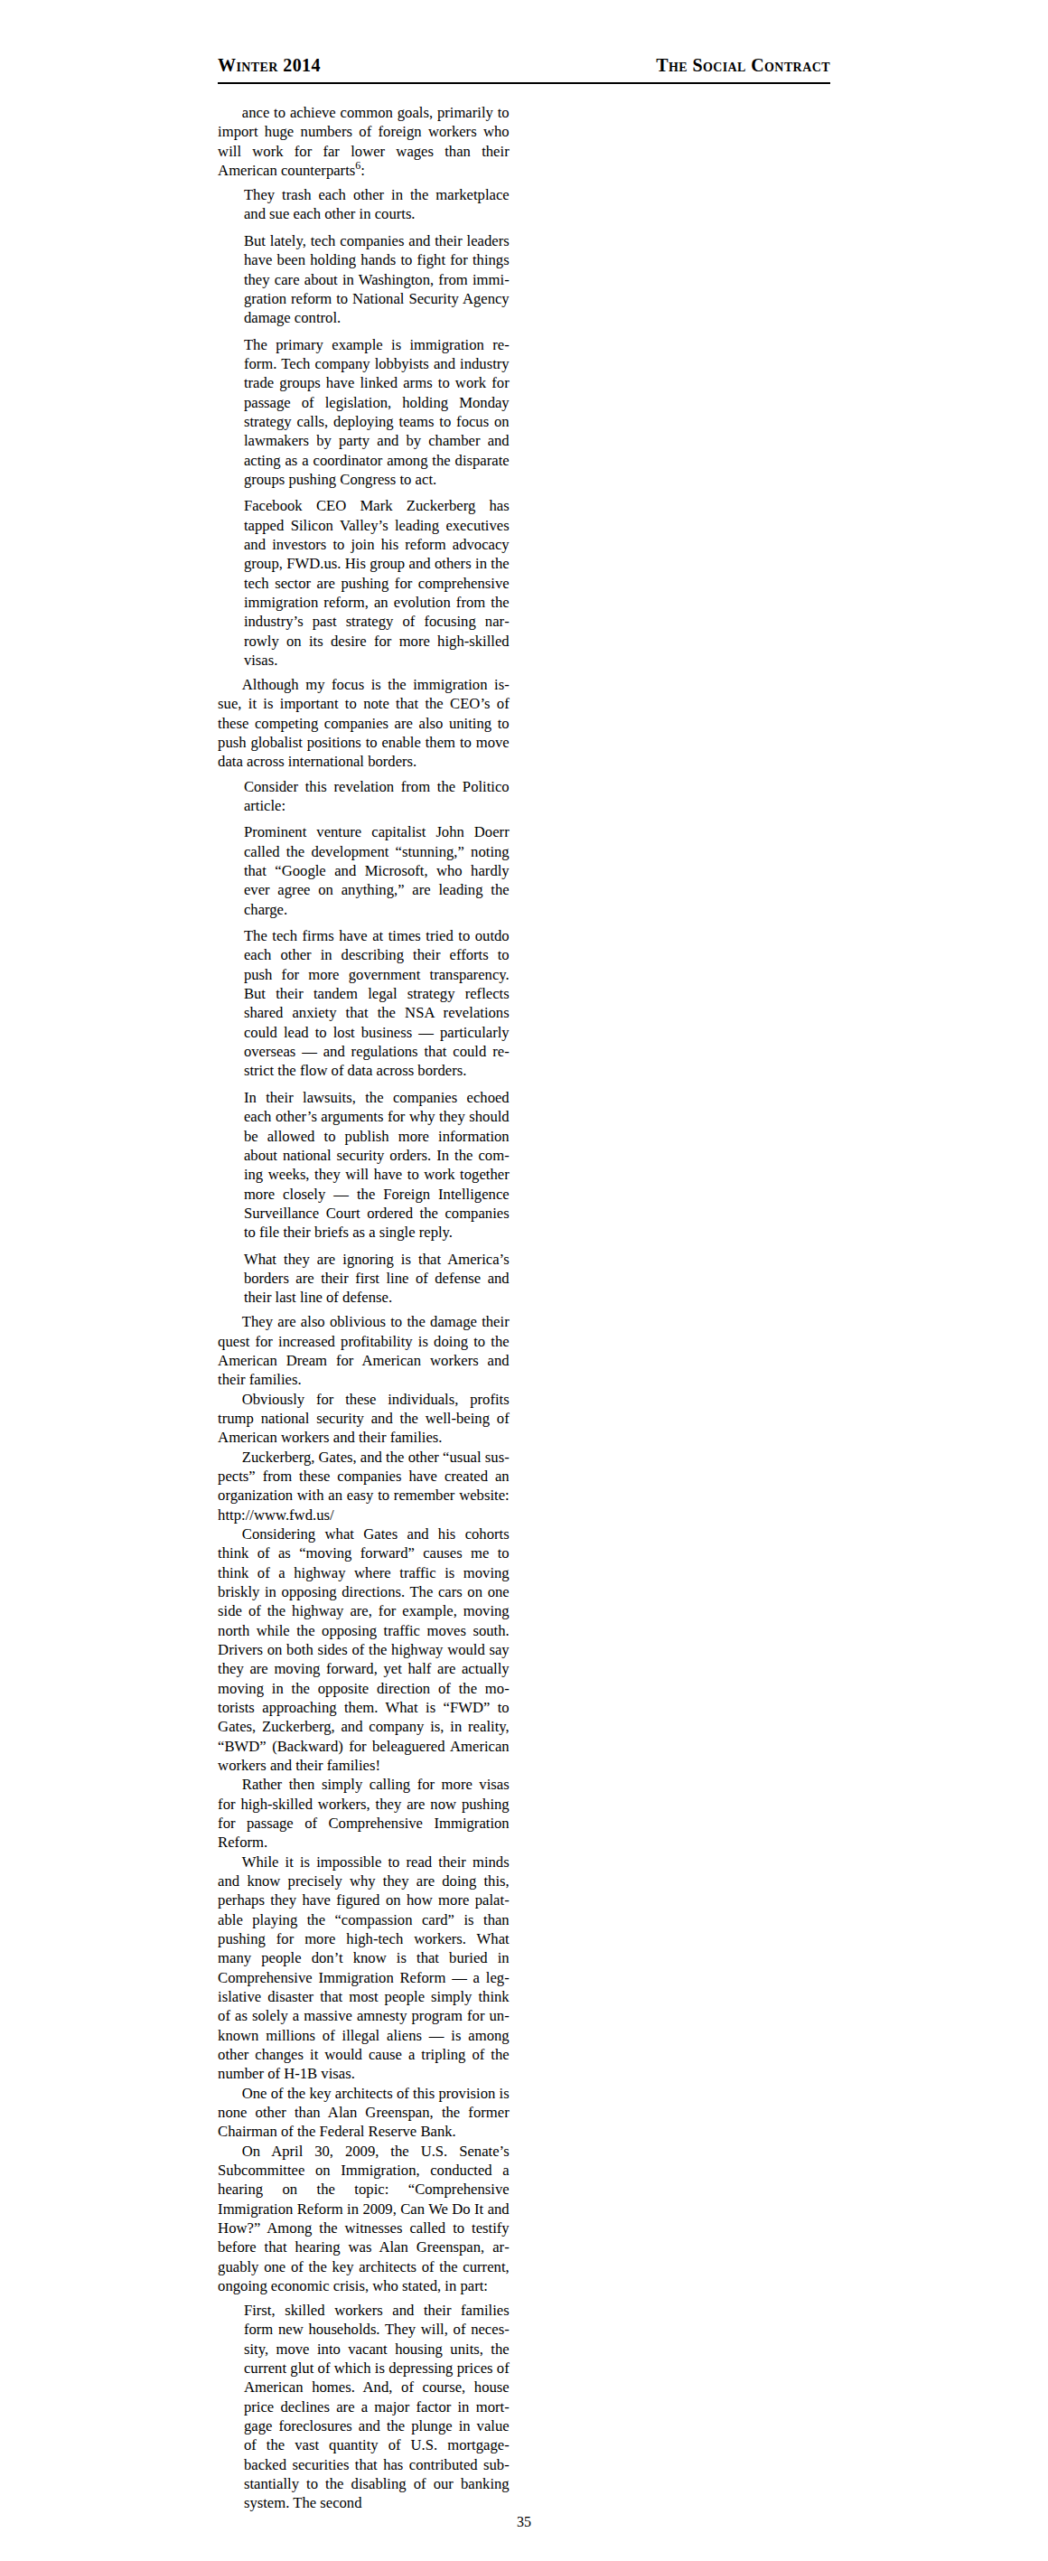Winter 2014 The Social Contract
ance to achieve common goals, primarily to import huge numbers of foreign workers who will work for far lower wages than their American counterparts6:
They trash each other in the marketplace and sue each other in courts.
But lately, tech companies and their leaders have been holding hands to fight for things they care about in Washington, from immigration reform to National Security Agency damage control.
The primary example is immigration reform. Tech company lobbyists and industry trade groups have linked arms to work for passage of legislation, holding Monday strategy calls, deploying teams to focus on lawmakers by party and by chamber and acting as a coordinator among the disparate groups pushing Congress to act.
Facebook CEO Mark Zuckerberg has tapped Silicon Valley’s leading executives and investors to join his reform advocacy group, FWD.us. His group and others in the tech sector are pushing for comprehensive immigration reform, an evolution from the industry’s past strategy of focusing narrowly on its desire for more high-skilled visas.
Although my focus is the immigration issue, it is important to note that the CEO’s of these competing companies are also uniting to push globalist positions to enable them to move data across international borders.
Consider this revelation from the Politico article:
Prominent venture capitalist John Doerr called the development “stunning,” noting that “Google and Microsoft, who hardly ever agree on anything,” are leading the charge.
The tech firms have at times tried to outdo each other in describing their efforts to push for more government transparency. But their tandem legal strategy reflects shared anxiety that the NSA revelations could lead to lost business — particularly overseas — and regulations that could restrict the flow of data across borders.
In their lawsuits, the companies echoed each other’s arguments for why they should be allowed to publish more information about national security orders. In the coming weeks, they will have to work together more closely — the Foreign Intelligence Surveillance Court ordered the companies to file their briefs as a single reply.
What they are ignoring is that America’s borders are their first line of defense and their last line of defense.
They are also oblivious to the damage their quest for increased profitability is doing to the American Dream for American workers and their families.
Obviously for these individuals, profits trump national security and the well-being of American workers and their families.
Zuckerberg, Gates, and the other “usual suspects” from these companies have created an organization with an easy to remember website: http://www.fwd.us/
Considering what Gates and his cohorts think of as “moving forward” causes me to think of a highway where traffic is moving briskly in opposing directions. The cars on one side of the highway are, for example, moving north while the opposing traffic moves south. Drivers on both sides of the highway would say they are moving forward, yet half are actually moving in the opposite direction of the motorists approaching them. What is “FWD” to Gates, Zuckerberg, and company is, in reality, “BWD” (Backward) for beleaguered American workers and their families!
Rather then simply calling for more visas for high-skilled workers, they are now pushing for passage of Comprehensive Immigration Reform.
While it is impossible to read their minds and know precisely why they are doing this, perhaps they have figured on how more palatable playing the “compassion card” is than pushing for more high-tech workers. What many people don’t know is that buried in Comprehensive Immigration Reform — a legislative disaster that most people simply think of as solely a massive amnesty program for unknown millions of illegal aliens — is among other changes it would cause a tripling of the number of H-1B visas.
One of the key architects of this provision is none other than Alan Greenspan, the former Chairman of the Federal Reserve Bank.
On April 30, 2009, the U.S. Senate’s Subcommittee on Immigration, conducted a hearing on the topic: “Comprehensive Immigration Reform in 2009, Can We Do It and How?” Among the witnesses called to testify before that hearing was Alan Greenspan, arguably one of the key architects of the current, ongoing economic crisis, who stated, in part:
First, skilled workers and their families form new households. They will, of necessity, move into vacant housing units, the current glut of which is depressing prices of American homes. And, of course, house price declines are a major factor in mortgage foreclosures and the plunge in value of the vast quantity of U.S. mortgage-backed securities that has contributed substantially to the disabling of our banking system. The second
35